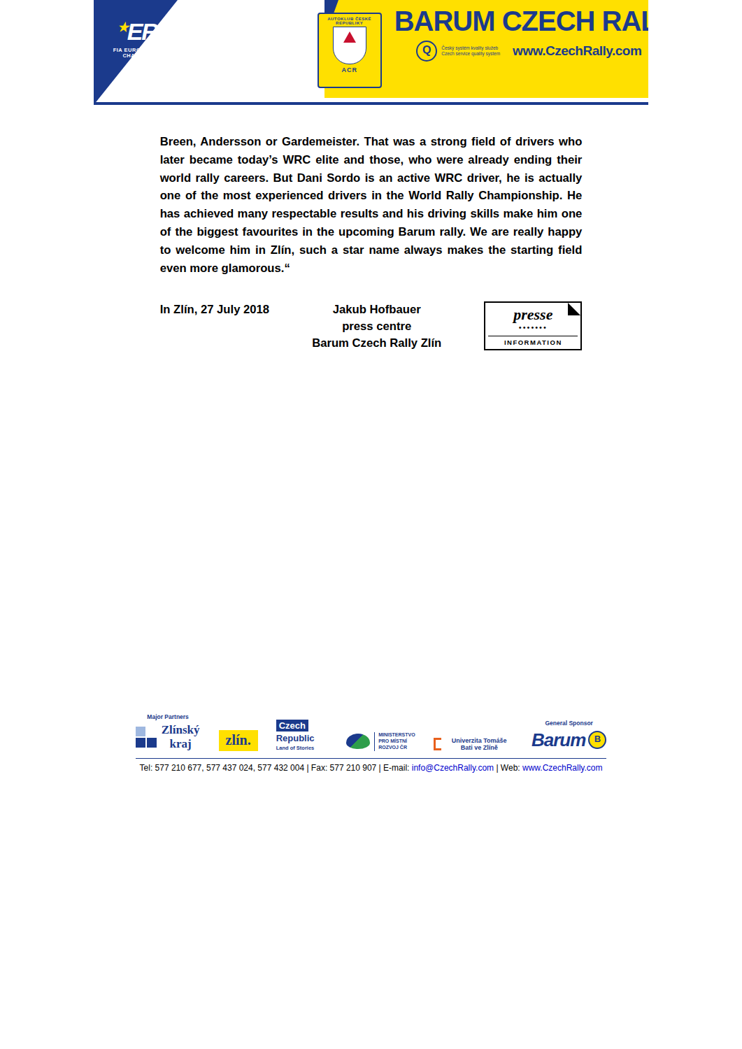★ERC
FIA EUROPEAN RALLY
CHAMPIONSHIP
AUTOKLUB ČESKÉ REPUBLIKY
ACR
BARUM CZECH RALLY ZLÍN
Q
Český systém kvality služeb
Czech service quality system
www.CzechRally.com
Breen, Andersson or Gardemeister. That was a strong field of drivers who later became today’s WRC elite and those, who were already ending their world rally careers. But Dani Sordo is an active WRC driver, he is actually one of the most experienced drivers in the World Rally Championship. He has achieved many respectable results and his driving skills make him one of the biggest favourites in the upcoming Barum rally. We are really happy to welcome him in Zlín, such a star name always makes the starting field even more glamorous.“
In Zlín, 27 July 2018
Jakub Hofbauer
press centre
Barum Czech Rally Zlín
presse
•••••••
INFORMATION
Major Partners
Zlínský kraj
zlín.
Czech Republic
Land of Stories
MINISTERSTVO
PRO MÍSTNÍ
ROZVOJ ČR
Univerzita Tomáše Bati ve Zlíně
General Sponsor
Barum
B
Tel: 577 210 677, 577 437 024, 577 432 004 | Fax: 577 210 907 | E-mail: info@CzechRally.com | Web: www.CzechRally.com